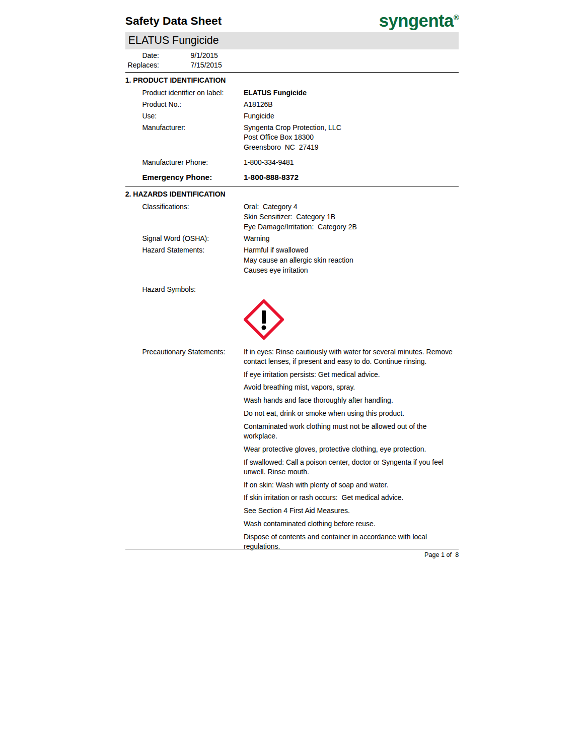Safety Data Sheet
syngenta®
ELATUS Fungicide
Date:
9/1/2015
Replaces:
7/15/2015
1. PRODUCT IDENTIFICATION
Product identifier on label:
ELATUS Fungicide
Product No.:
A18126B
Use:
Fungicide
Manufacturer:
Syngenta Crop Protection, LLC
Post Office Box 18300
Greensboro NC 27419
Manufacturer Phone:
1-800-334-9481
Emergency Phone:
1-800-888-8372
2. HAZARDS IDENTIFICATION
Classifications:
Oral: Category 4
Skin Sensitizer: Category 1B
Eye Damage/Irritation: Category 2B
Signal Word (OSHA):
Warning
Hazard Statements:
Harmful if swallowed
May cause an allergic skin reaction
Causes eye irritation
Hazard Symbols:
Precautionary Statements:
If in eyes: Rinse cautiously with water for several minutes. Remove contact lenses, if present and easy to do. Continue rinsing.
If eye irritation persists: Get medical advice.
Avoid breathing mist, vapors, spray.
Wash hands and face thoroughly after handling.
Do not eat, drink or smoke when using this product.
Contaminated work clothing must not be allowed out of the workplace.
Wear protective gloves, protective clothing, eye protection.
If swallowed: Call a poison center, doctor or Syngenta if you feel unwell. Rinse mouth.
If on skin: Wash with plenty of soap and water.
If skin irritation or rash occurs: Get medical advice.
See Section 4 First Aid Measures.
Wash contaminated clothing before reuse.
Dispose of contents and container in accordance with local regulations.
Page 1 of 8